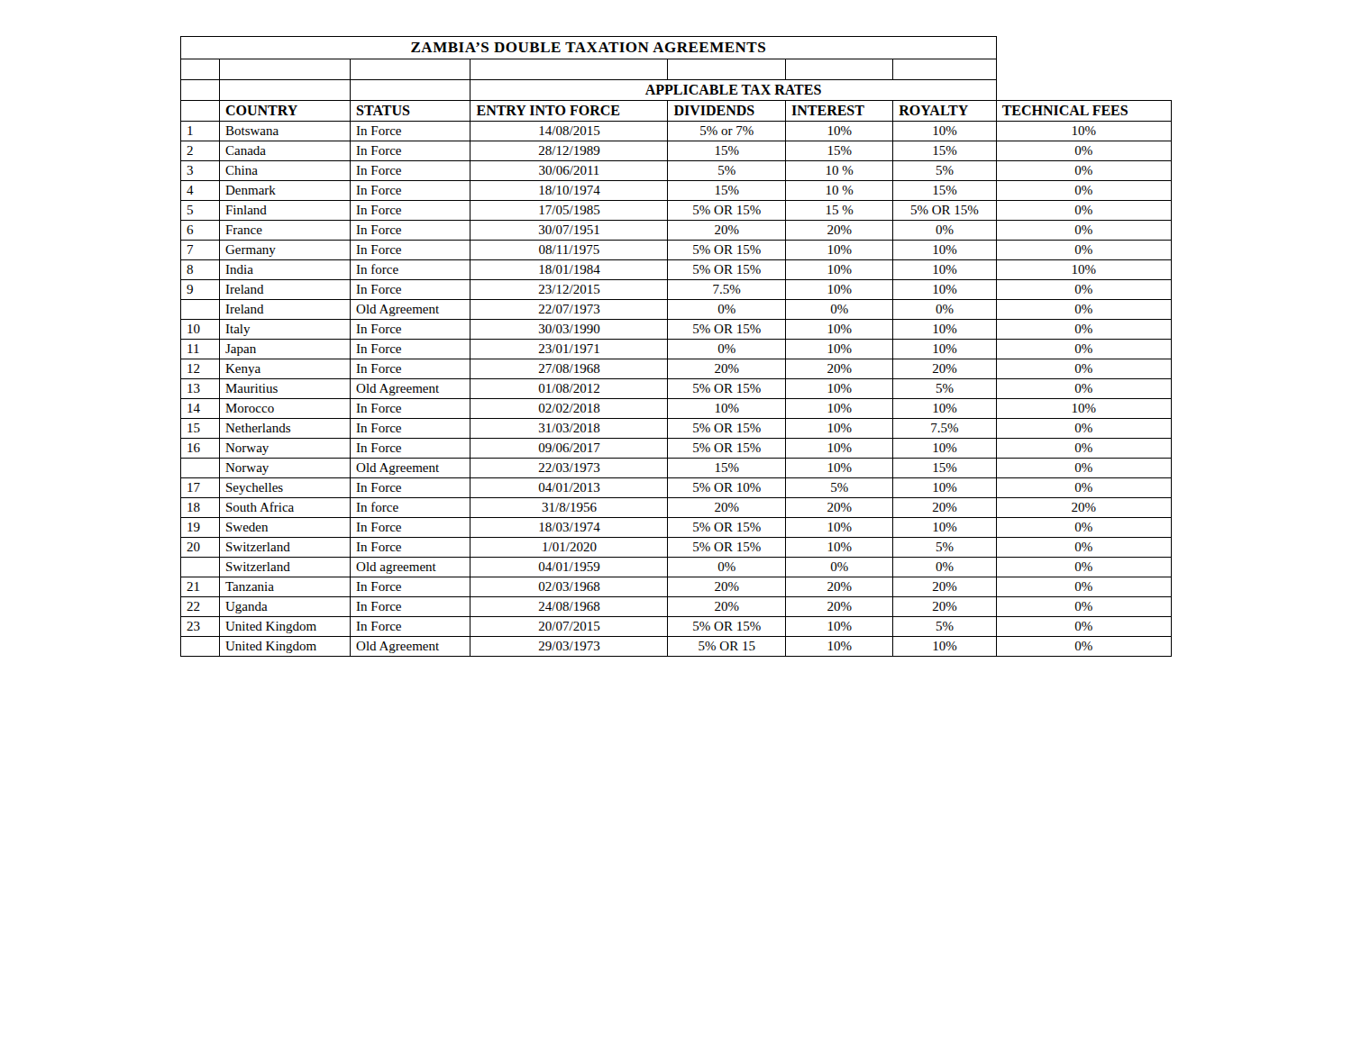| ZAMBIA’S DOUBLE TAXATION AGREEMENTS |
| | | | APPLICABLE TAX RATES |
| | COUNTRY | STATUS | ENTRY INTO FORCE | DIVIDENDS | INTEREST | ROYALTY | TECHNICAL FEES |
| 1 | Botswana | In Force | 14/08/2015 | 5% or 7% | 10% | 10% | 10% |
| 2 | Canada | In Force | 28/12/1989 | 15% | 15% | 15% | 0% |
| 3 | China | In Force | 30/06/2011 | 5% | 10 % | 5% | 0% |
| 4 | Denmark | In Force | 18/10/1974 | 15% | 10 % | 15% | 0% |
| 5 | Finland | In Force | 17/05/1985 | 5% OR 15% | 15 % | 5% OR 15% | 0% |
| 6 | France | In Force | 30/07/1951 | 20% | 20% | 0% | 0% |
| 7 | Germany | In Force | 08/11/1975 | 5% OR 15% | 10% | 10% | 0% |
| 8 | India | In force | 18/01/1984 | 5% OR 15% | 10% | 10% | 10% |
| 9 | Ireland | In Force | 23/12/2015 | 7.5% | 10% | 10% | 0% |
| | Ireland | Old Agreement | 22/07/1973 | 0% | 0% | 0% | 0% |
| 10 | Italy | In Force | 30/03/1990 | 5% OR 15% | 10% | 10% | 0% |
| 11 | Japan | In Force | 23/01/1971 | 0% | 10% | 10% | 0% |
| 12 | Kenya | In Force | 27/08/1968 | 20% | 20% | 20% | 0% |
| 13 | Mauritius | Old Agreement | 01/08/2012 | 5% OR 15% | 10% | 5% | 0% |
| 14 | Morocco | In Force | 02/02/2018 | 10% | 10% | 10% | 10% |
| 15 | Netherlands | In Force | 31/03/2018 | 5% OR 15% | 10% | 7.5% | 0% |
| 16 | Norway | In Force | 09/06/2017 | 5% OR 15% | 10% | 10% | 0% |
| | Norway | Old Agreement | 22/03/1973 | 15% | 10% | 15% | 0% |
| 17 | Seychelles | In Force | 04/01/2013 | 5% OR 10% | 5% | 10% | 0% |
| 18 | South Africa | In force | 31/8/1956 | 20% | 20% | 20% | 20% |
| 19 | Sweden | In Force | 18/03/1974 | 5% OR 15% | 10% | 10% | 0% |
| 20 | Switzerland | In Force | 1/01/2020 | 5% OR 15% | 10% | 5% | 0% |
| | Switzerland | Old agreement | 04/01/1959 | 0% | 0% | 0% | 0% |
| 21 | Tanzania | In Force | 02/03/1968 | 20% | 20% | 20% | 0% |
| 22 | Uganda | In Force | 24/08/1968 | 20% | 20% | 20% | 0% |
| 23 | United Kingdom | In Force | 20/07/2015 | 5% OR 15% | 10% | 5% | 0% |
| | United Kingdom | Old Agreement | 29/03/1973 | 5% OR 15 | 10% | 10% | 0% |